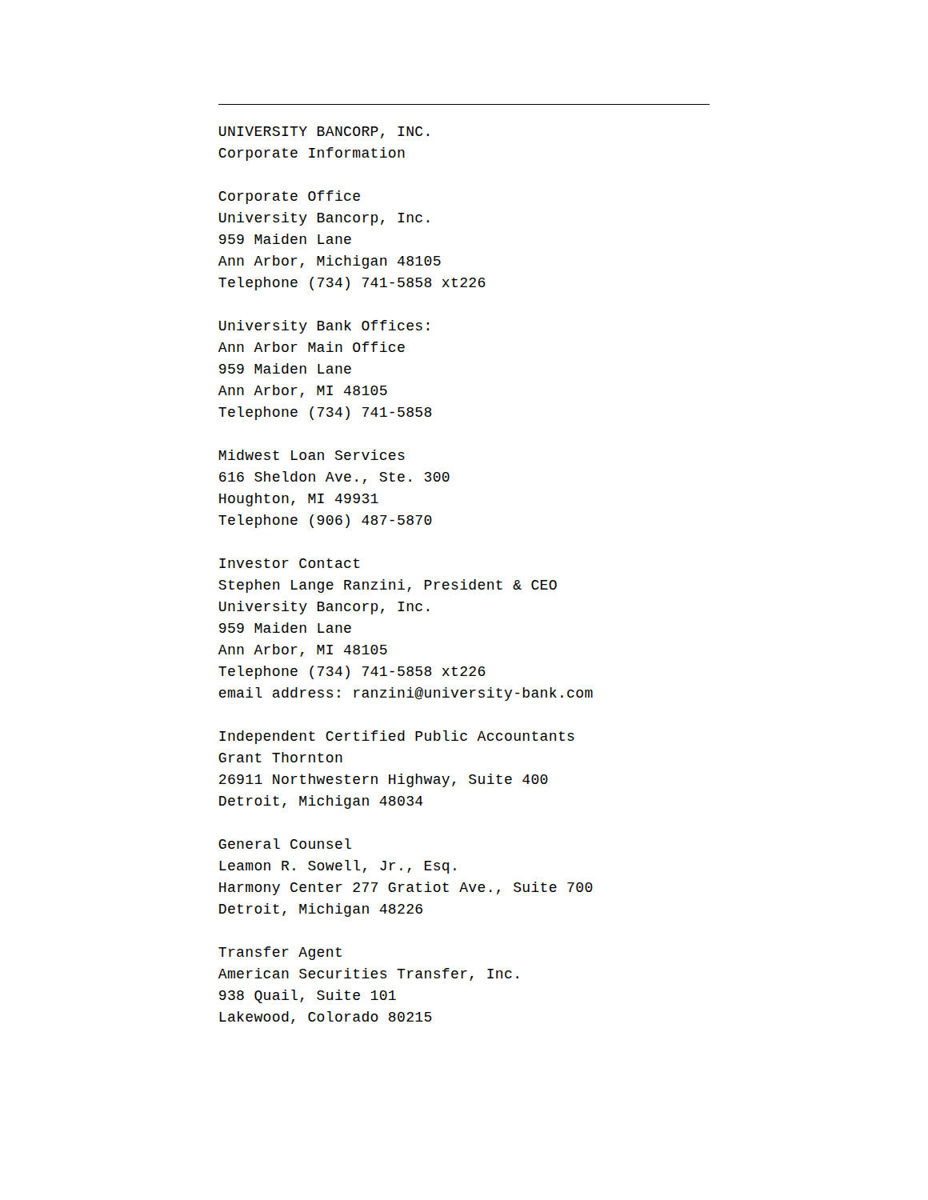UNIVERSITY BANCORP, INC.
Corporate Information

Corporate Office
University Bancorp, Inc.
959 Maiden Lane
Ann Arbor, Michigan 48105
Telephone (734) 741-5858 xt226

University Bank Offices:
Ann Arbor Main Office
959 Maiden Lane
Ann Arbor, MI 48105
Telephone (734) 741-5858

Midwest Loan Services
616 Sheldon Ave., Ste. 300
Houghton, MI 49931
Telephone (906) 487-5870

Investor Contact
Stephen Lange Ranzini, President & CEO
University Bancorp, Inc.
959 Maiden Lane
Ann Arbor, MI 48105
Telephone (734) 741-5858 xt226
email address: ranzini@university-bank.com

Independent Certified Public Accountants
Grant Thornton
26911 Northwestern Highway, Suite 400
Detroit, Michigan 48034

General Counsel
Leamon R. Sowell, Jr., Esq.
Harmony Center 277 Gratiot Ave., Suite 700
Detroit, Michigan 48226

Transfer Agent
American Securities Transfer, Inc.
938 Quail, Suite 101
Lakewood, Colorado 80215